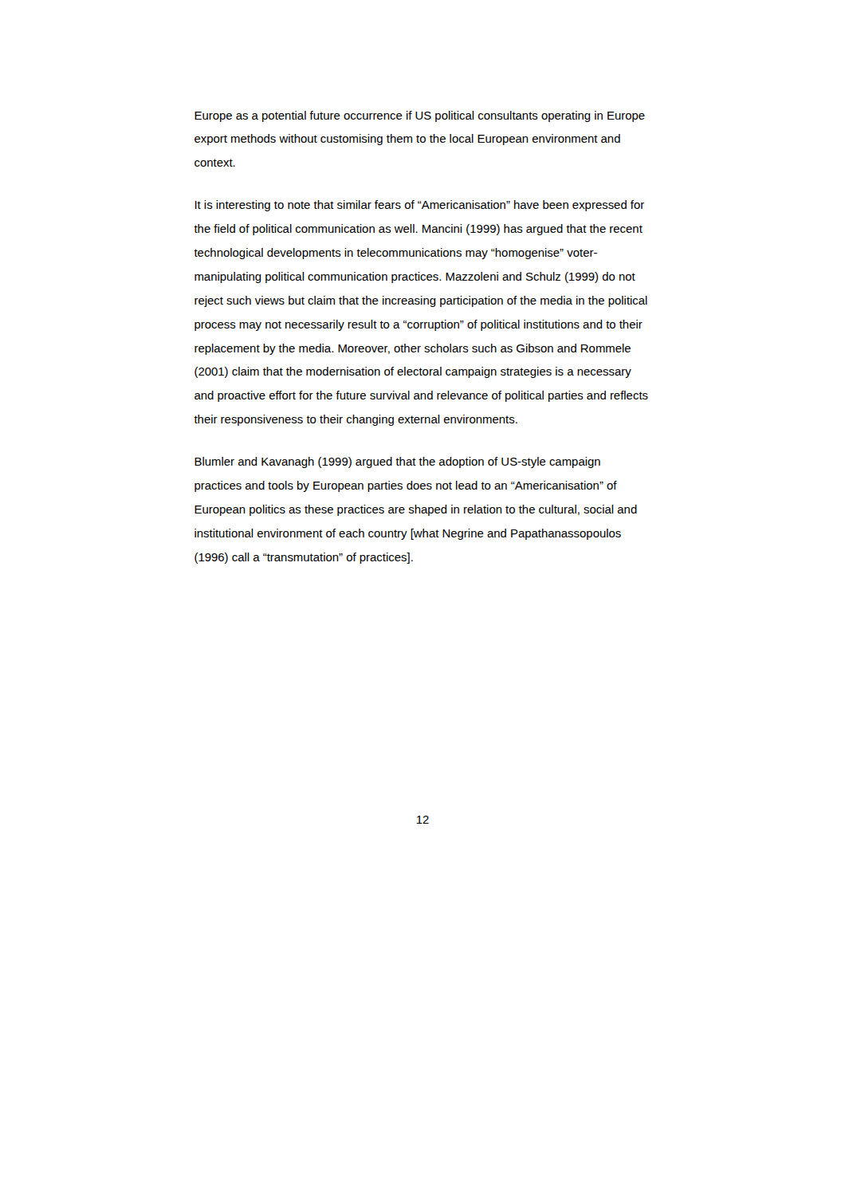Europe as a potential future occurrence if US political consultants operating in Europe export methods without customising them to the local European environment and context.
It is interesting to note that similar fears of “Americanisation” have been expressed for the field of political communication as well. Mancini (1999) has argued that the recent technological developments in telecommunications may “homogenise” voter-manipulating political communication practices. Mazzoleni and Schulz (1999) do not reject such views but claim that the increasing participation of the media in the political process may not necessarily result to a “corruption” of political institutions and to their replacement by the media. Moreover, other scholars such as Gibson and Rommele (2001) claim that the modernisation of electoral campaign strategies is a necessary and proactive effort for the future survival and relevance of political parties and reflects their responsiveness to their changing external environments.
Blumler and Kavanagh (1999) argued that the adoption of US-style campaign practices and tools by European parties does not lead to an “Americanisation” of European politics as these practices are shaped in relation to the cultural, social and institutional environment of each country [what Negrine and Papathanassopoulos (1996) call a “transmutation” of practices].
12